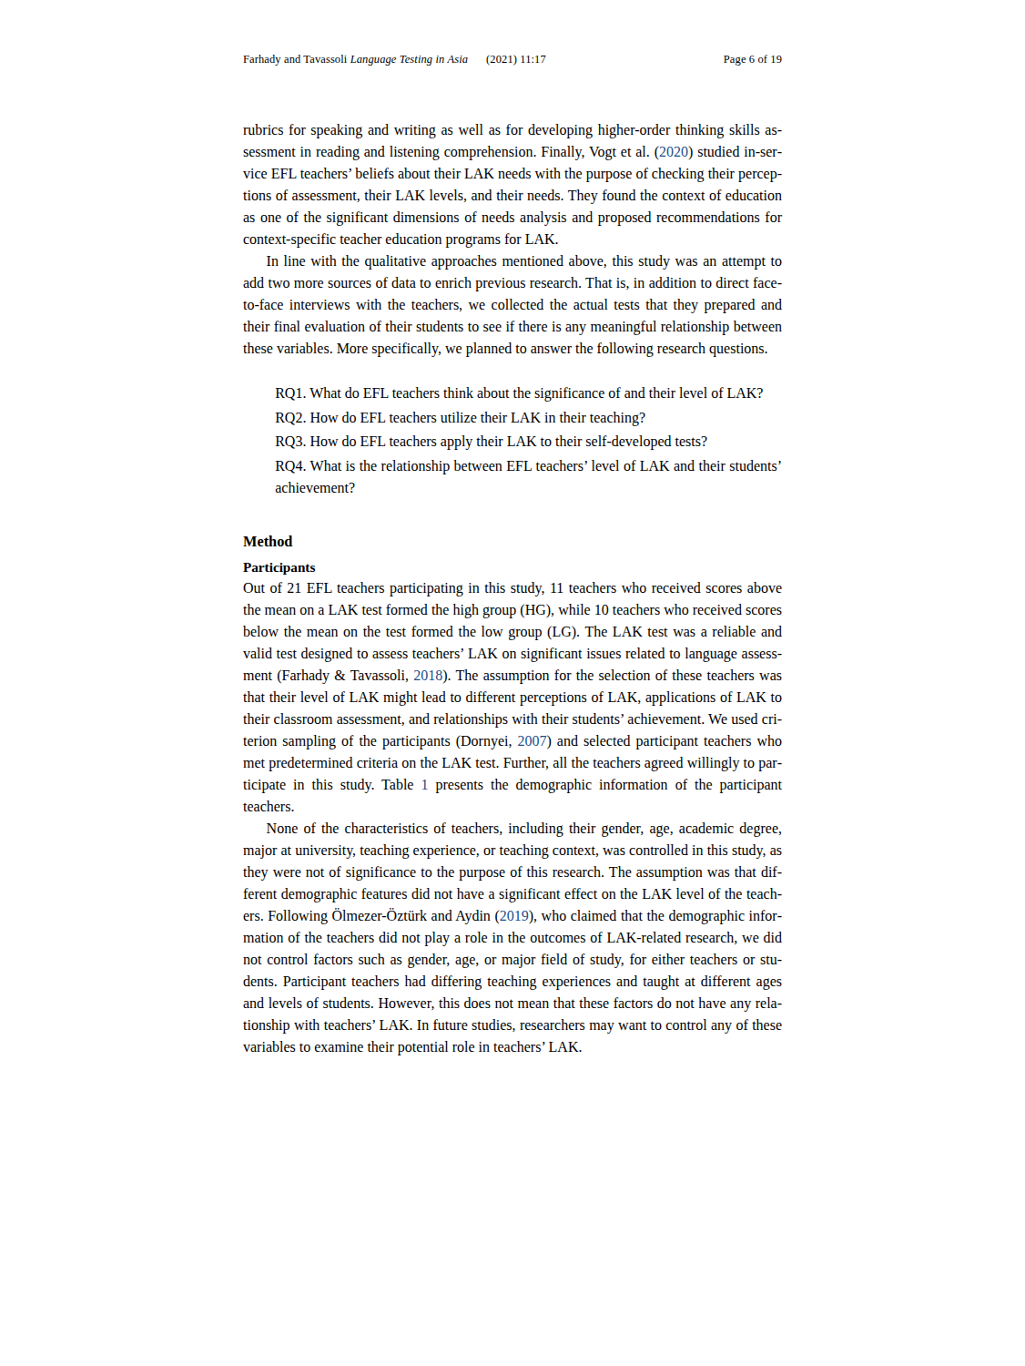Farhady and Tavassoli Language Testing in Asia(2021) 11:17
Page 6 of 19
rubrics for speaking and writing as well as for developing higher-order thinking skills assessment in reading and listening comprehension. Finally, Vogt et al. (2020) studied in-service EFL teachers’ beliefs about their LAK needs with the purpose of checking their perceptions of assessment, their LAK levels, and their needs. They found the context of education as one of the significant dimensions of needs analysis and proposed recommendations for context-specific teacher education programs for LAK.
In line with the qualitative approaches mentioned above, this study was an attempt to add two more sources of data to enrich previous research. That is, in addition to direct face-to-face interviews with the teachers, we collected the actual tests that they prepared and their final evaluation of their students to see if there is any meaningful relationship between these variables. More specifically, we planned to answer the following research questions.
RQ1. What do EFL teachers think about the significance of and their level of LAK?
RQ2. How do EFL teachers utilize their LAK in their teaching?
RQ3. How do EFL teachers apply their LAK to their self-developed tests?
RQ4. What is the relationship between EFL teachers’ level of LAK and their students’ achievement?
Method
Participants
Out of 21 EFL teachers participating in this study, 11 teachers who received scores above the mean on a LAK test formed the high group (HG), while 10 teachers who received scores below the mean on the test formed the low group (LG). The LAK test was a reliable and valid test designed to assess teachers’ LAK on significant issues related to language assessment (Farhady & Tavassoli, 2018). The assumption for the selection of these teachers was that their level of LAK might lead to different perceptions of LAK, applications of LAK to their classroom assessment, and relationships with their students’ achievement. We used criterion sampling of the participants (Dornyei, 2007) and selected participant teachers who met predetermined criteria on the LAK test. Further, all the teachers agreed willingly to participate in this study. Table 1 presents the demographic information of the participant teachers.
None of the characteristics of teachers, including their gender, age, academic degree, major at university, teaching experience, or teaching context, was controlled in this study, as they were not of significance to the purpose of this research. The assumption was that different demographic features did not have a significant effect on the LAK level of the teachers. Following Ölmezer-Öztürk and Aydin (2019), who claimed that the demographic information of the teachers did not play a role in the outcomes of LAK-related research, we did not control factors such as gender, age, or major field of study, for either teachers or students. Participant teachers had differing teaching experiences and taught at different ages and levels of students. However, this does not mean that these factors do not have any relationship with teachers’ LAK. In future studies, researchers may want to control any of these variables to examine their potential role in teachers’ LAK.